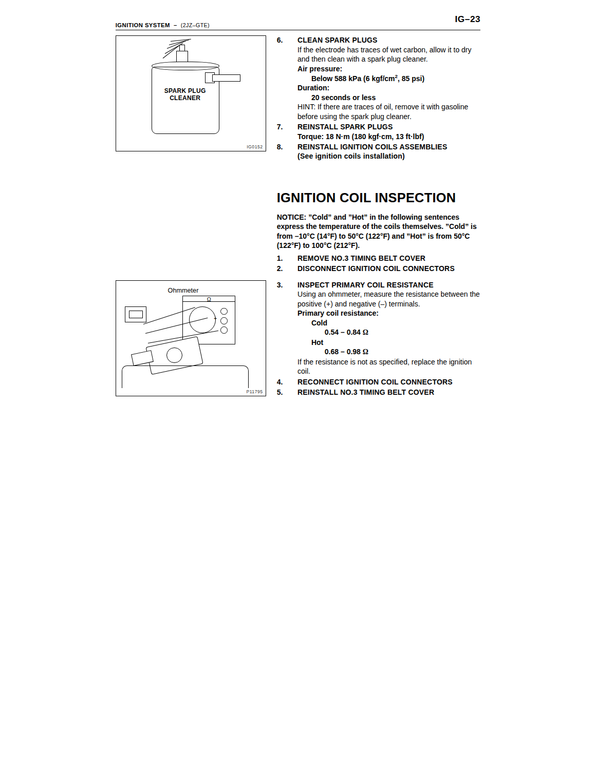IG–23
IGNITION SYSTEM – (2JZ–GTE)
SPARK PLUG
CLEANER
IG0152
6. CLEAN SPARK PLUGS
If the electrode has traces of wet carbon, allow it to dry and then clean with a spark plug cleaner.
Air pressure:
Below 588 kPa (6 kgf/cm2, 85 psi)
Duration:
20 seconds or less
HINT: If there are traces of oil, remove it with gasoline before using the spark plug cleaner.
7. REINSTALL SPARK PLUGS
Torque: 18 N·m (180 kgf·cm, 13 ft·lbf)
8. REINSTALL IGNITION COILS ASSEMBLIES
(See ignition coils installation)
IGNITION COIL INSPECTION
NOTICE: ”Cold” and ”Hot” in the following sentences express the temperature of the coils themselves. ”Cold” is from –10°C (14°F) to 50°C (122°F) and ”Hot” is from 50°C (122°F) to 100°C (212°F).
1. REMOVE NO.3 TIMING BELT COVER
2. DISCONNECT IGNITION COIL CONNECTORS
Ohmmeter
Ω
+
P11795
3. INSPECT PRIMARY COIL RESISTANCE
Using an ohmmeter, measure the resistance between the positive (+) and negative (–) terminals.
Primary coil resistance:
Cold
0.54 – 0.84 Ω
Hot
0.68 – 0.98 Ω
If the resistance is not as specified, replace the ignition coil.
4. RECONNECT IGNITION COIL CONNECTORS
5. REINSTALL NO.3 TIMING BELT COVER